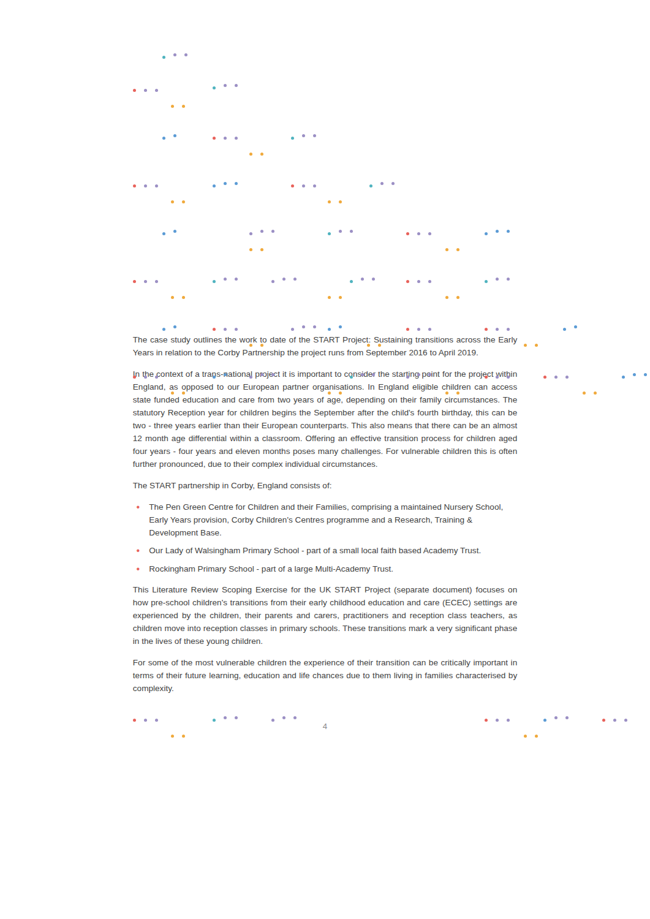The case study outlines the work to date of the START Project: Sustaining transitions across the Early Years in relation to the Corby Partnership the project runs from September 2016 to April 2019.
In the context of a trans-national project it is important to consider the starting point for the project within England, as opposed to our European partner organisations. In England eligible children can access state funded education and care from two years of age, depending on their family circumstances. The statutory Reception year for children begins the September after the child's fourth birthday, this can be two - three years earlier than their European counterparts. This also means that there can be an almost 12 month age differential within a classroom. Offering an effective transition process for children aged four years - four years and eleven months poses many challenges. For vulnerable children this is often further pronounced, due to their complex individual circumstances.
The START partnership in Corby, England consists of:
The Pen Green Centre for Children and their Families, comprising a maintained Nursery School, Early Years provision, Corby Children's Centres programme and a Research, Training & Development Base.
Our Lady of Walsingham Primary School - part of a small local faith based Academy Trust.
Rockingham Primary School - part of a large Multi-Academy Trust.
This Literature Review Scoping Exercise for the UK START Project (separate document) focuses on how pre-school children's transitions from their early childhood education and care (ECEC) settings are experienced by the children, their parents and carers, practitioners and reception class teachers, as children move into reception classes in primary schools. These transitions mark a very significant phase in the lives of these young children.
For some of the most vulnerable children the experience of their transition can be critically important in terms of their future learning, education and life chances due to them living in families characterised by complexity.
4